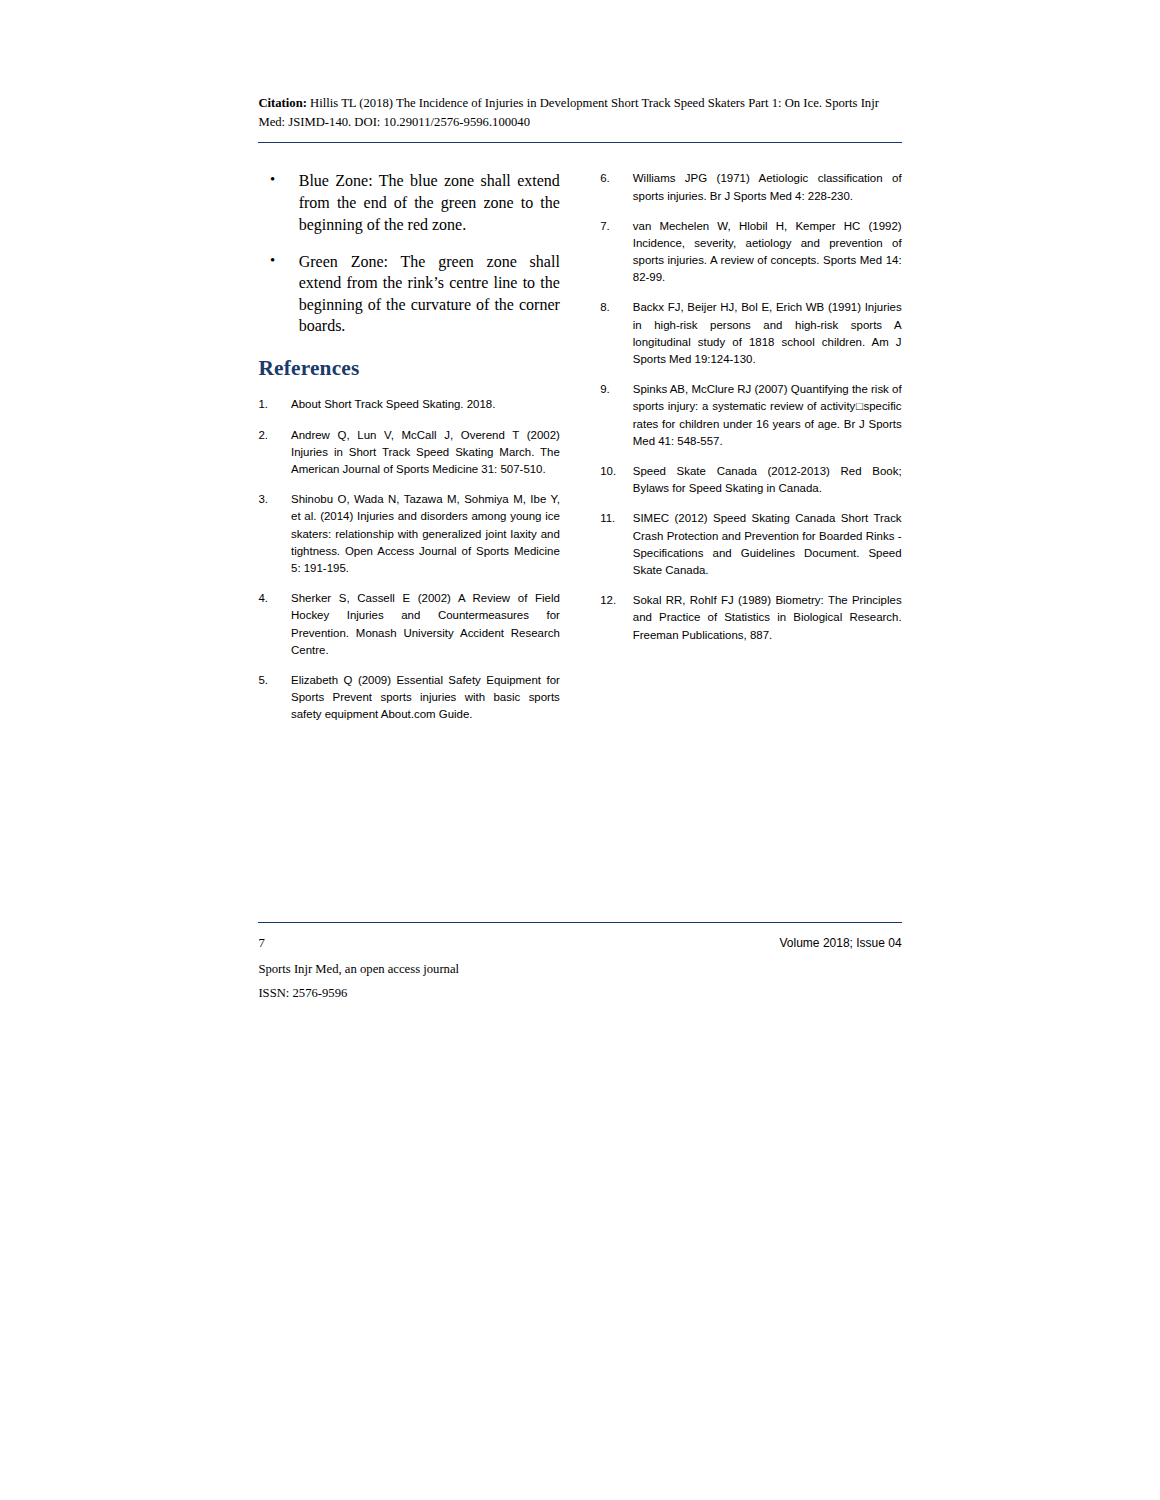Citation: Hillis TL (2018) The Incidence of Injuries in Development Short Track Speed Skaters Part 1: On Ice. Sports Injr Med: JSIMD-140. DOI: 10.29011/2576-9596.100040
Blue Zone: The blue zone shall extend from the end of the green zone to the beginning of the red zone.
Green Zone: The green zone shall extend from the rink’s centre line to the beginning of the curvature of the corner boards.
References
About Short Track Speed Skating. 2018.
Andrew Q, Lun V, McCall J, Overend T (2002) Injuries in Short Track Speed Skating March. The American Journal of Sports Medicine 31: 507-510.
Shinobu O, Wada N, Tazawa M, Sohmiya M, Ibe Y, et al. (2014) Injuries and disorders among young ice skaters: relationship with generalized joint laxity and tightness. Open Access Journal of Sports Medicine 5: 191-195.
Sherker S, Cassell E (2002) A Review of Field Hockey Injuries and Countermeasures for Prevention. Monash University Accident Research Centre.
Elizabeth Q (2009) Essential Safety Equipment for Sports Prevent sports injuries with basic sports safety equipment About.com Guide.
Williams JPG (1971) Aetiologic classification of sports injuries. Br J Sports Med 4: 228-230.
van Mechelen W, Hlobil H, Kemper HC (1992) Incidence, severity, aetiology and prevention of sports injuries. A review of concepts. Sports Med 14: 82-99.
Backx FJ, Beijer HJ, Bol E, Erich WB (1991) Injuries in high-risk persons and high-risk sports A longitudinal study of 1818 school children. Am J Sports Med 19:124-130.
Spinks AB, McClure RJ (2007) Quantifying the risk of sports injury: a systematic review of activity□specific rates for children under 16 years of age. Br J Sports Med 41: 548-557.
Speed Skate Canada (2012-2013) Red Book; Bylaws for Speed Skating in Canada.
SIMEC (2012) Speed Skating Canada Short Track Crash Protection and Prevention for Boarded Rinks - Specifications and Guidelines Document. Speed Skate Canada.
Sokal RR, Rohlf FJ (1989) Biometry: The Principles and Practice of Statistics in Biological Research. Freeman Publications, 887.
7 Sports Injr Med, an open access journal ISSN: 2576-9596
Volume 2018; Issue 04